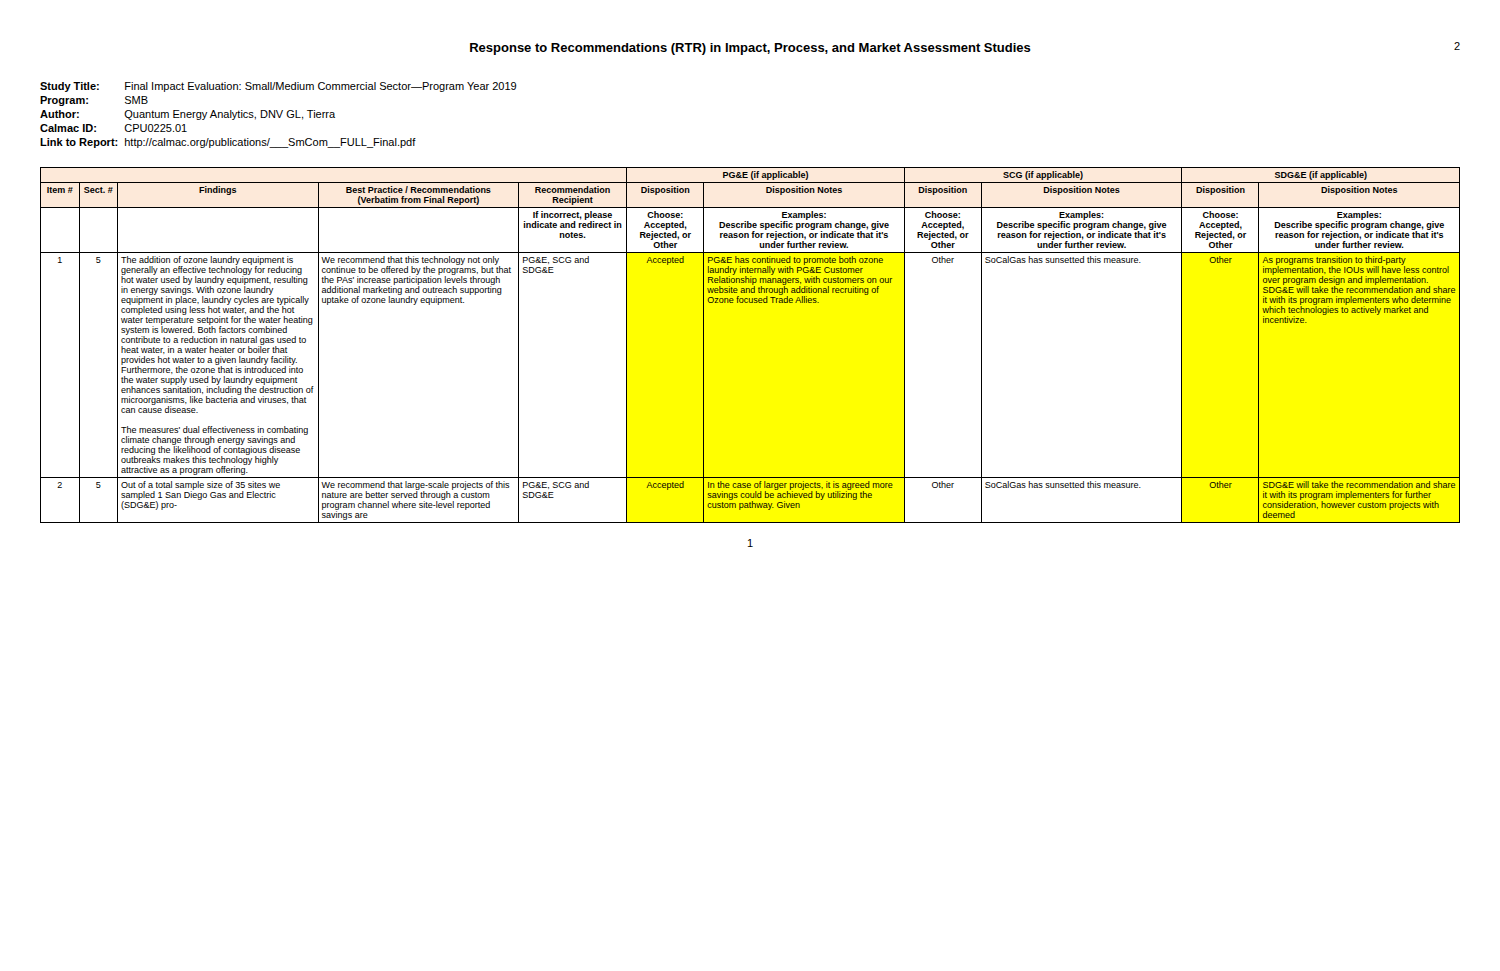2
Response to Recommendations (RTR) in Impact, Process, and Market Assessment Studies
| Study Title: | Final Impact Evaluation: Small/Medium Commercial Sector—Program Year 2019 |
| Program: | SMB |
| Author: | Quantum Energy Analytics, DNV GL, Tierra |
| Calmac ID: | CPU0225.01 |
| Link to Report: | http://calmac.org/publications/___SmCom__FULL_Final.pdf |
| | PG&E (if applicable) | SCG (if applicable) | SDG&E (if applicable) |
| --- | --- | --- | --- |
| Item # | Sect. # | Findings | Best Practice / Recommendations (Verbatim from Final Report) | Recommendation Recipient | Disposition | Disposition Notes | Disposition | Disposition Notes | Disposition | Disposition Notes |
| | | | | If incorrect, please indicate and redirect in notes. | Choose: Accepted, Rejected, or Other | Examples: Describe specific program change, give reason for rejection, or indicate that it's under further review. | Choose: Accepted, Rejected, or Other | Examples: Describe specific program change, give reason for rejection, or indicate that it's under further review. | Choose: Accepted, Rejected, or Other | Examples: Describe specific program change, give reason for rejection, or indicate that it's under further review. |
| 1 | 5 | The addition of ozone laundry equipment is generally an effective technology for reducing hot water used by laundry equipment, resulting in energy savings. With ozone laundry equipment in place, laundry cycles are typically completed using less hot water, and the hot water temperature setpoint for the water heating system is lowered. Both factors combined contribute to a reduction in natural gas used to heat water, in a water heater or boiler that provides hot water to a given laundry facility. Furthermore, the ozone that is introduced into the water supply used by laundry equipment enhances sanitation, including the destruction of microorganisms, like bacteria and viruses, that can cause disease. The measures' dual effectiveness in combating climate change through energy savings and reducing the likelihood of contagious disease outbreaks makes this technology highly attractive as a program offering. | We recommend that this technology not only continue to be offered by the programs, but that the PAs' increase participation levels through additional marketing and outreach supporting uptake of ozone laundry equipment. | PG&E, SCG and SDG&E | Accepted | PG&E has continued to promote both ozone laundry internally with PG&E Customer Relationship managers, with customers on our website and through additional recruiting of Ozone focused Trade Allies. | Other | SoCalGas has sunsetted this measure. | Other | As programs transition to third-party implementation, the IOUs will have less control over program design and implementation. SDG&E will take the recommendation and share it with its program implementers who determine which technologies to actively market and incentivize. |
| 2 | 5 | Out of a total sample size of 35 sites we sampled 1 San Diego Gas and Electric (SDG&E) pro- | We recommend that large-scale projects of this nature are better served through a custom program channel where site-level reported savings are | PG&E, SCG and SDG&E | Accepted | In the case of larger projects, it is agreed more savings could be achieved by utilizing the custom pathway. Given | Other | SoCalGas has sunsetted this measure. | Other | SDG&E will take the recommendation and share it with its program implementers for further consideration, however custom projects with deemed |
1